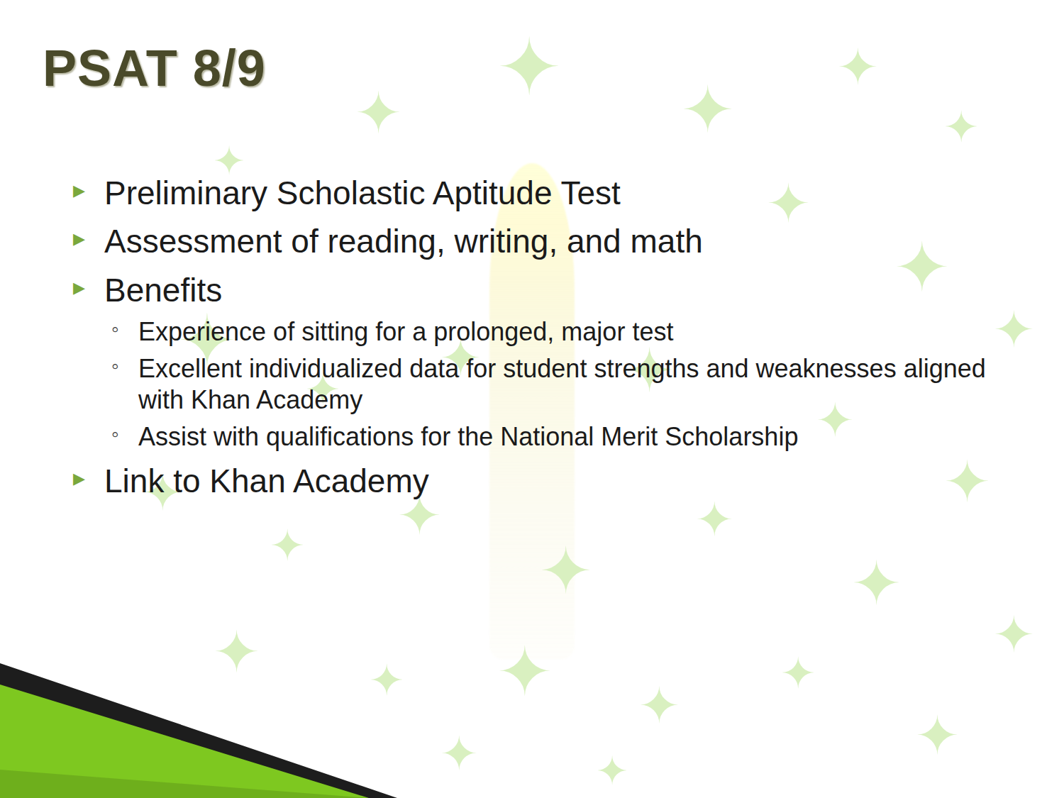✦ ✦ ✦ ✦ ✦ ✦ ✦ ✦ ✦ ✦ ✦ ✦ ✦ ✦ ✦ ✦ ✦ ✦ ✦ ✦ ✦ ✦ ✦ ✦ ✦ ✦ ✦ ✦ ✦ ✦
PSAT 8/9
Preliminary Scholastic Aptitude Test
Assessment of reading, writing, and math
Benefits
Experience of sitting for a prolonged, major test
Excellent individualized data for student strengths and weaknesses aligned with Khan Academy
Assist with qualifications for the National Merit Scholarship
Link to Khan Academy